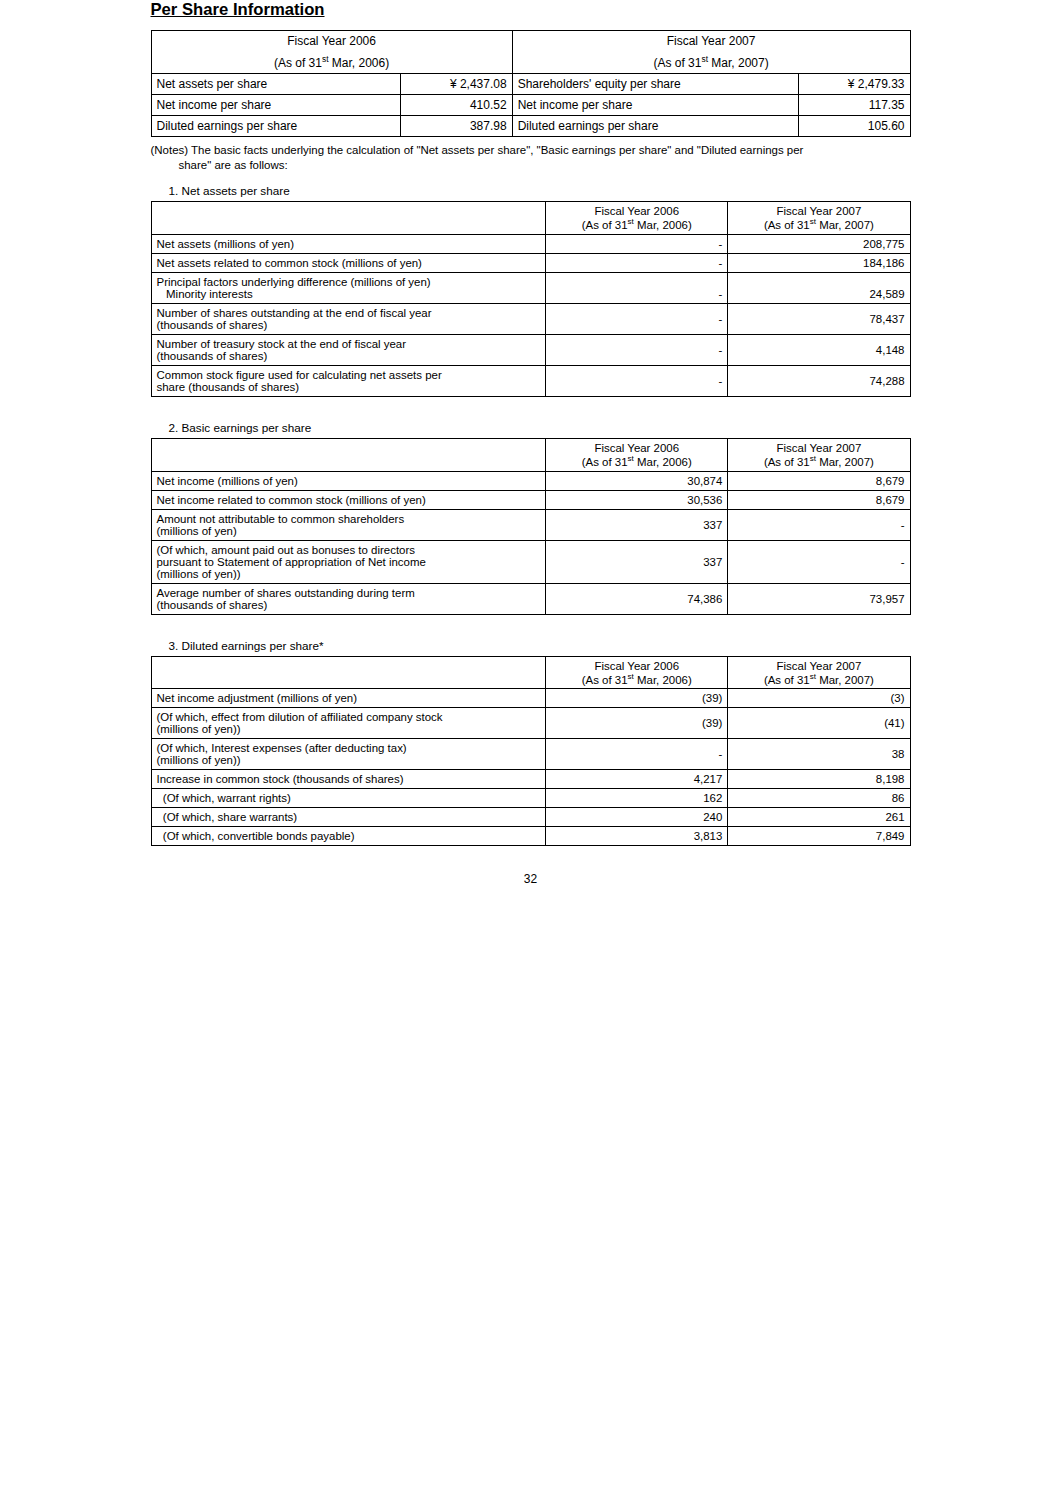Per Share Information
| Fiscal Year 2006 | Fiscal Year 2007 |
| (As of 31 st Mar, 2006) | (As of 31 st Mar, 2007) |
| Net assets per share | ¥ 2,437.08 | Shareholders' equity per share | ¥ 2,479.33 |
| Net income per share | 410.52 | Net income per share | 117.35 |
| Diluted earnings per share | 387.98 | Diluted earnings per share | 105.60 |
(Notes) The basic facts underlying the calculation of "Net assets per share", "Basic earnings per share" and "Diluted earnings per
share" are as follows:
1. Net assets per share
| | Fiscal Year 2006 (As of 31 st Mar, 2006) | Fiscal Year 2007 (As of 31 st Mar, 2007) |
| --- | --- | --- |
| Net assets (millions of yen) | - | 208,775 |
| Net assets related to common stock (millions of yen) | - | 184,186 |
| Principal factors underlying difference (millions of yen) Minority interests | - | 24,589 |
| Number of shares outstanding at the end of fiscal year (thousands of shares) | - | 78,437 |
| Number of treasury stock at the end of fiscal year (thousands of shares) | - | 4,148 |
| Common stock figure used for calculating net assets per share (thousands of shares) | - | 74,288 |
2. Basic earnings per share
| | Fiscal Year 2006 (As of 31 st Mar, 2006) | Fiscal Year 2007 (As of 31 st Mar, 2007) |
| --- | --- | --- |
| Net income (millions of yen) | 30,874 | 8,679 |
| Net income related to common stock (millions of yen) | 30,536 | 8,679 |
| Amount not attributable to common shareholders (millions of yen) | 337 | - |
| (Of which, amount paid out as bonuses to directors pursuant to Statement of appropriation of Net income (millions of yen)) | 337 | - |
| Average number of shares outstanding during term (thousands of shares) | 74,386 | 73,957 |
3. Diluted earnings per share*
| | Fiscal Year 2006 (As of 31 st Mar, 2006) | Fiscal Year 2007 (As of 31 st Mar, 2007) |
| --- | --- | --- |
| Net income adjustment (millions of yen) | (39) | (3) |
| (Of which, effect from dilution of affiliated company stock (millions of yen)) | (39) | (41) |
| (Of which, Interest expenses (after deducting tax) (millions of yen)) | - | 38 |
| Increase in common stock (thousands of shares) | 4,217 | 8,198 |
| (Of which, warrant rights) | 162 | 86 |
| (Of which, share warrants) | 240 | 261 |
| (Of which, convertible bonds payable) | 3,813 | 7,849 |
32